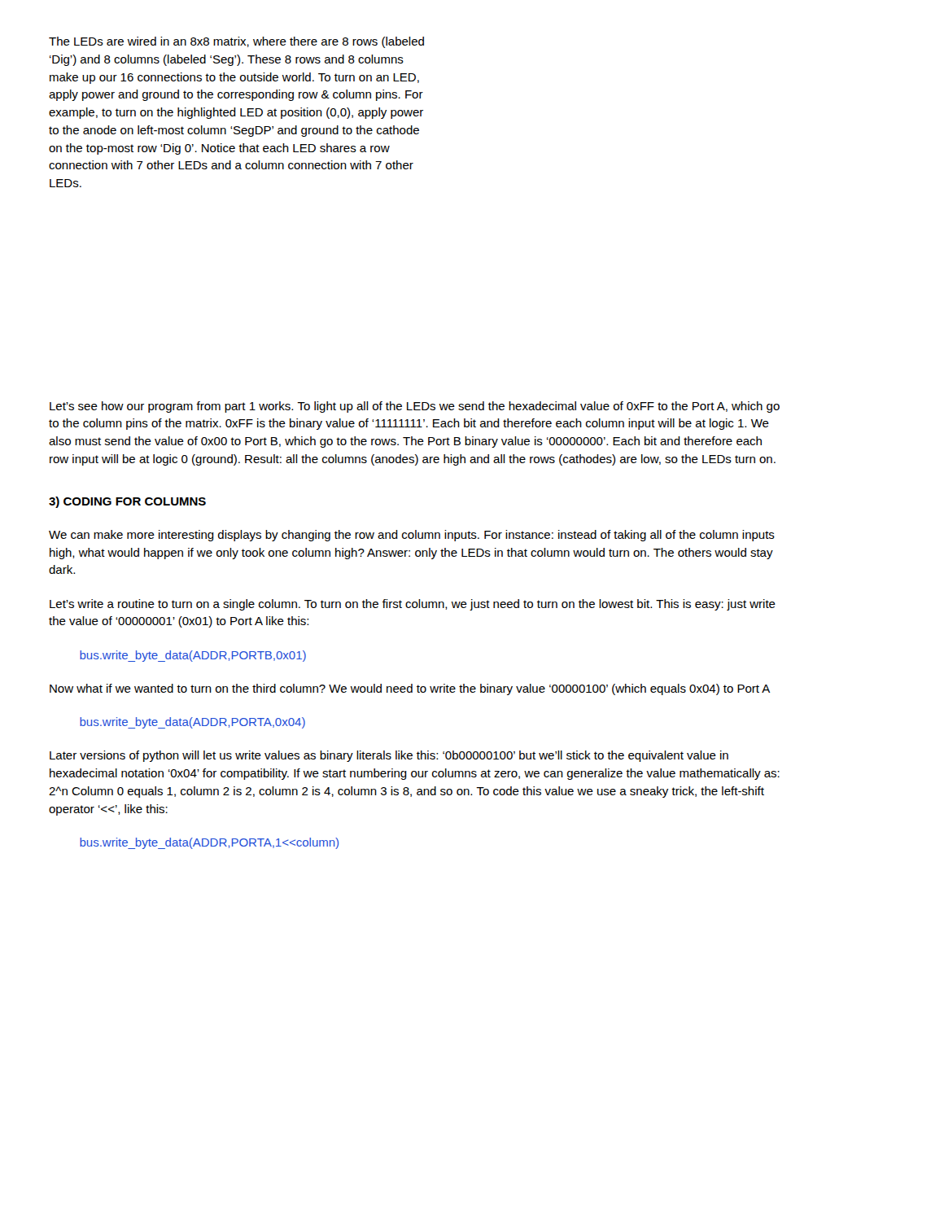The LEDs are wired in an 8x8 matrix, where there are 8 rows (labeled ‘Dig’) and 8 columns (labeled ‘Seg’). These 8 rows and 8 columns make up our 16 connections to the outside world. To turn on an LED, apply power and ground to the corresponding row & column pins. For example, to turn on the highlighted LED at position (0,0), apply power to the anode on left-most column ‘SegDP’ and ground to the cathode on the top-most row ‘Dig 0’. Notice that each LED shares a row connection with 7 other LEDs and a column connection with 7 other LEDs.
Let’s see how our program from part 1 works. To light up all of the LEDs we send the hexadecimal value of 0xFF to the Port A, which go to the column pins of the matrix. 0xFF is the binary value of ‘11111111’. Each bit and therefore each column input will be at logic 1. We also must send the value of 0x00 to Port B, which go to the rows. The Port B binary value is ‘00000000’. Each bit and therefore each row input will be at logic 0 (ground). Result: all the columns (anodes) are high and all the rows (cathodes) are low, so the LEDs turn on.
3) CODING FOR COLUMNS
We can make more interesting displays by changing the row and column inputs. For instance: instead of taking all of the column inputs high, what would happen if we only took one column high? Answer: only the LEDs in that column would turn on. The others would stay dark.
Let’s write a routine to turn on a single column. To turn on the first column, we just need to turn on the lowest bit. This is easy: just write the value of ‘00000001’ (0x01) to Port A like this:
bus.write_byte_data(ADDR,PORTB,0x01)
Now what if we wanted to turn on the third column? We would need to write the binary value ‘00000100’ (which equals 0x04) to Port A
bus.write_byte_data(ADDR,PORTA,0x04)
Later versions of python will let us write values as binary literals like this: ‘0b00000100’ but we’ll stick to the equivalent value in hexadecimal notation ‘0x04’ for compatibility. If we start numbering our columns at zero, we can generalize the value mathematically as: 2^n Column 0 equals 1, column 2 is 2, column 2 is 4, column 3 is 8, and so on. To code this value we use a sneaky trick, the left-shift operator ‘<<’, like this:
bus.write_byte_data(ADDR,PORTA,1<<column)